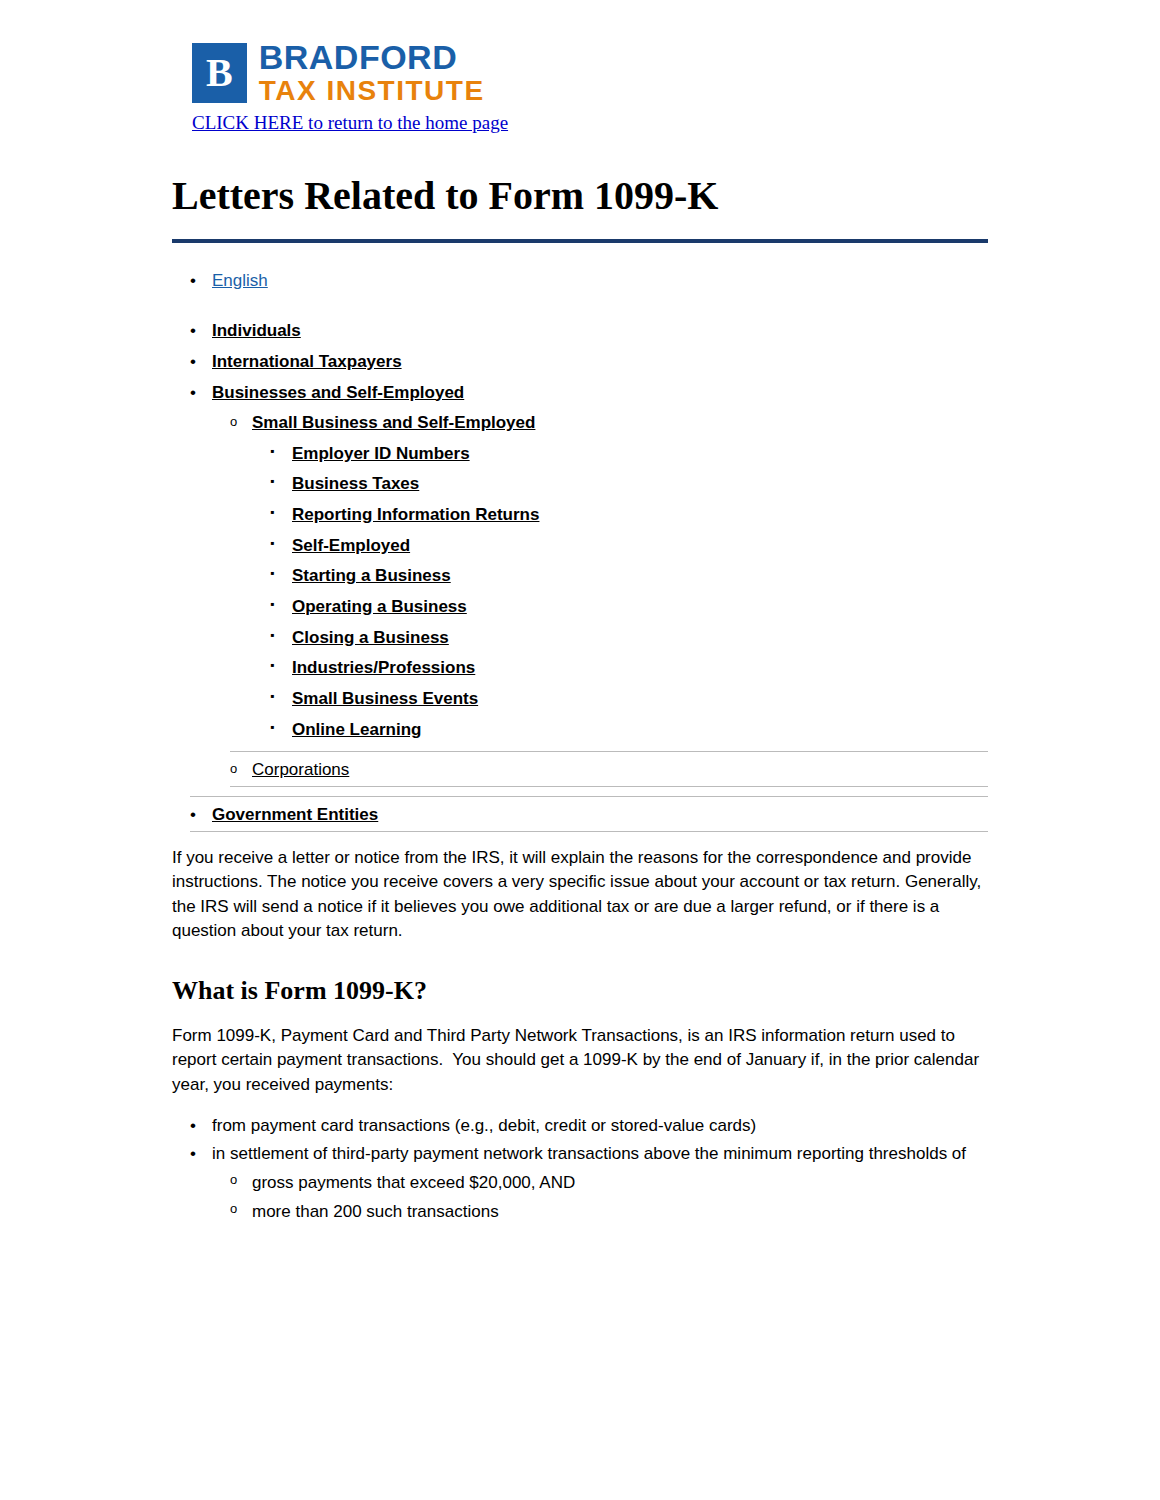B
BRADFORD
TAX INSTITUTE
CLICK HERE to return to the home page
Letters Related to Form 1099-K
English
Individuals
International Taxpayers
Businesses and Self-Employed
Small Business and Self-Employed
Employer ID Numbers
Business Taxes
Reporting Information Returns
Self-Employed
Starting a Business
Operating a Business
Closing a Business
Industries/Professions
Small Business Events
Online Learning
Corporations
Government Entities
If you receive a letter or notice from the IRS, it will explain the reasons for the correspondence and provide instructions. The notice you receive covers a very specific issue about your account or tax return. Generally, the IRS will send a notice if it believes you owe additional tax or are due a larger refund, or if there is a question about your tax return.
What is Form 1099-K?
Form 1099-K, Payment Card and Third Party Network Transactions, is an IRS information return used to report certain payment transactions. You should get a 1099-K by the end of January if, in the prior calendar year, you received payments:
from payment card transactions (e.g., debit, credit or stored-value cards)
in settlement of third-party payment network transactions above the minimum reporting thresholds of
gross payments that exceed $20,000, AND
more than 200 such transactions